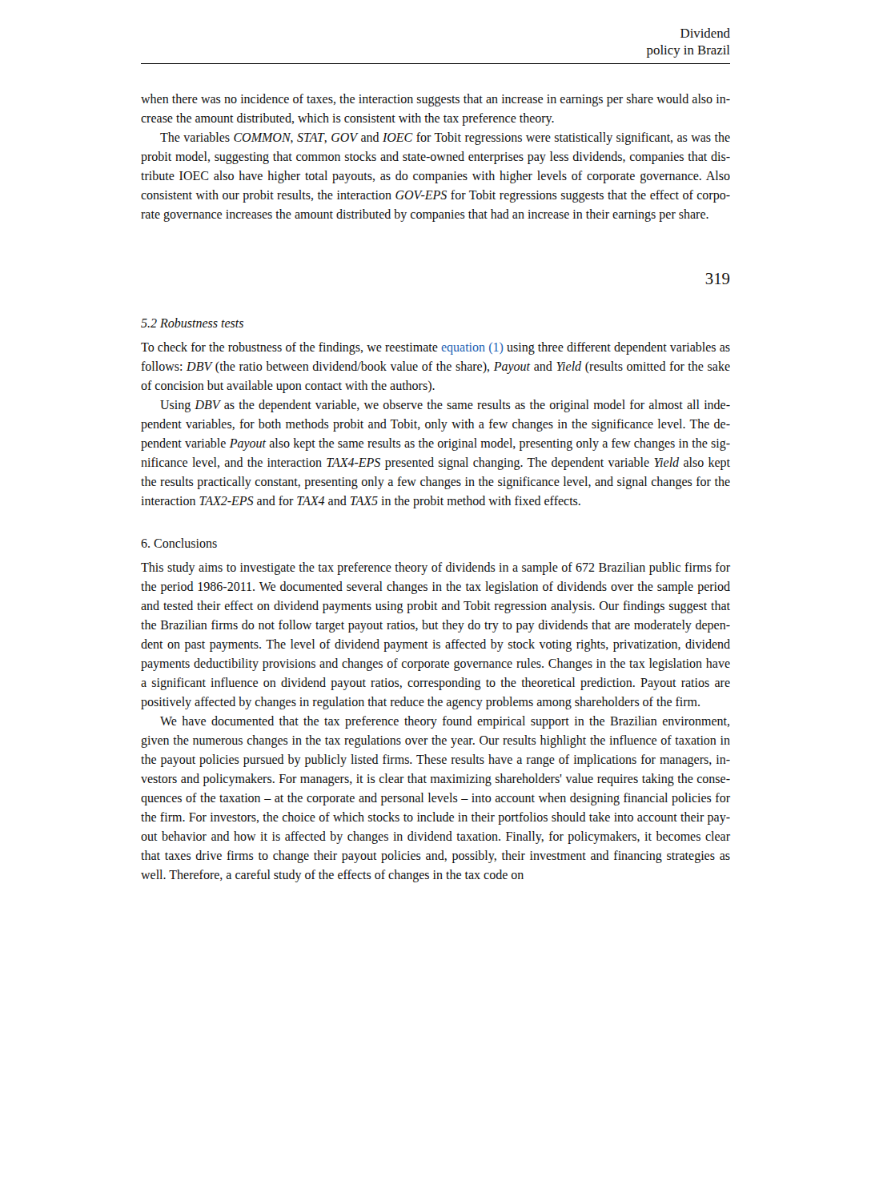Dividend
policy in Brazil
when there was no incidence of taxes, the interaction suggests that an increase in earnings per share would also increase the amount distributed, which is consistent with the tax preference theory.
The variables COMMON, STAT, GOV and IOEC for Tobit regressions were statistically significant, as was the probit model, suggesting that common stocks and state-owned enterprises pay less dividends, companies that distribute IOEC also have higher total payouts, as do companies with higher levels of corporate governance. Also consistent with our probit results, the interaction GOV-EPS for Tobit regressions suggests that the effect of corporate governance increases the amount distributed by companies that had an increase in their earnings per share.
319
5.2 Robustness tests
To check for the robustness of the findings, we reestimate equation (1) using three different dependent variables as follows: DBV (the ratio between dividend/book value of the share), Payout and Yield (results omitted for the sake of concision but available upon contact with the authors).
Using DBV as the dependent variable, we observe the same results as the original model for almost all independent variables, for both methods probit and Tobit, only with a few changes in the significance level. The dependent variable Payout also kept the same results as the original model, presenting only a few changes in the significance level, and the interaction TAX4-EPS presented signal changing. The dependent variable Yield also kept the results practically constant, presenting only a few changes in the significance level, and signal changes for the interaction TAX2-EPS and for TAX4 and TAX5 in the probit method with fixed effects.
6. Conclusions
This study aims to investigate the tax preference theory of dividends in a sample of 672 Brazilian public firms for the period 1986-2011. We documented several changes in the tax legislation of dividends over the sample period and tested their effect on dividend payments using probit and Tobit regression analysis. Our findings suggest that the Brazilian firms do not follow target payout ratios, but they do try to pay dividends that are moderately dependent on past payments. The level of dividend payment is affected by stock voting rights, privatization, dividend payments deductibility provisions and changes of corporate governance rules. Changes in the tax legislation have a significant influence on dividend payout ratios, corresponding to the theoretical prediction. Payout ratios are positively affected by changes in regulation that reduce the agency problems among shareholders of the firm.
We have documented that the tax preference theory found empirical support in the Brazilian environment, given the numerous changes in the tax regulations over the year. Our results highlight the influence of taxation in the payout policies pursued by publicly listed firms. These results have a range of implications for managers, investors and policymakers. For managers, it is clear that maximizing shareholders' value requires taking the consequences of the taxation – at the corporate and personal levels – into account when designing financial policies for the firm. For investors, the choice of which stocks to include in their portfolios should take into account their payout behavior and how it is affected by changes in dividend taxation. Finally, for policymakers, it becomes clear that taxes drive firms to change their payout policies and, possibly, their investment and financing strategies as well. Therefore, a careful study of the effects of changes in the tax code on